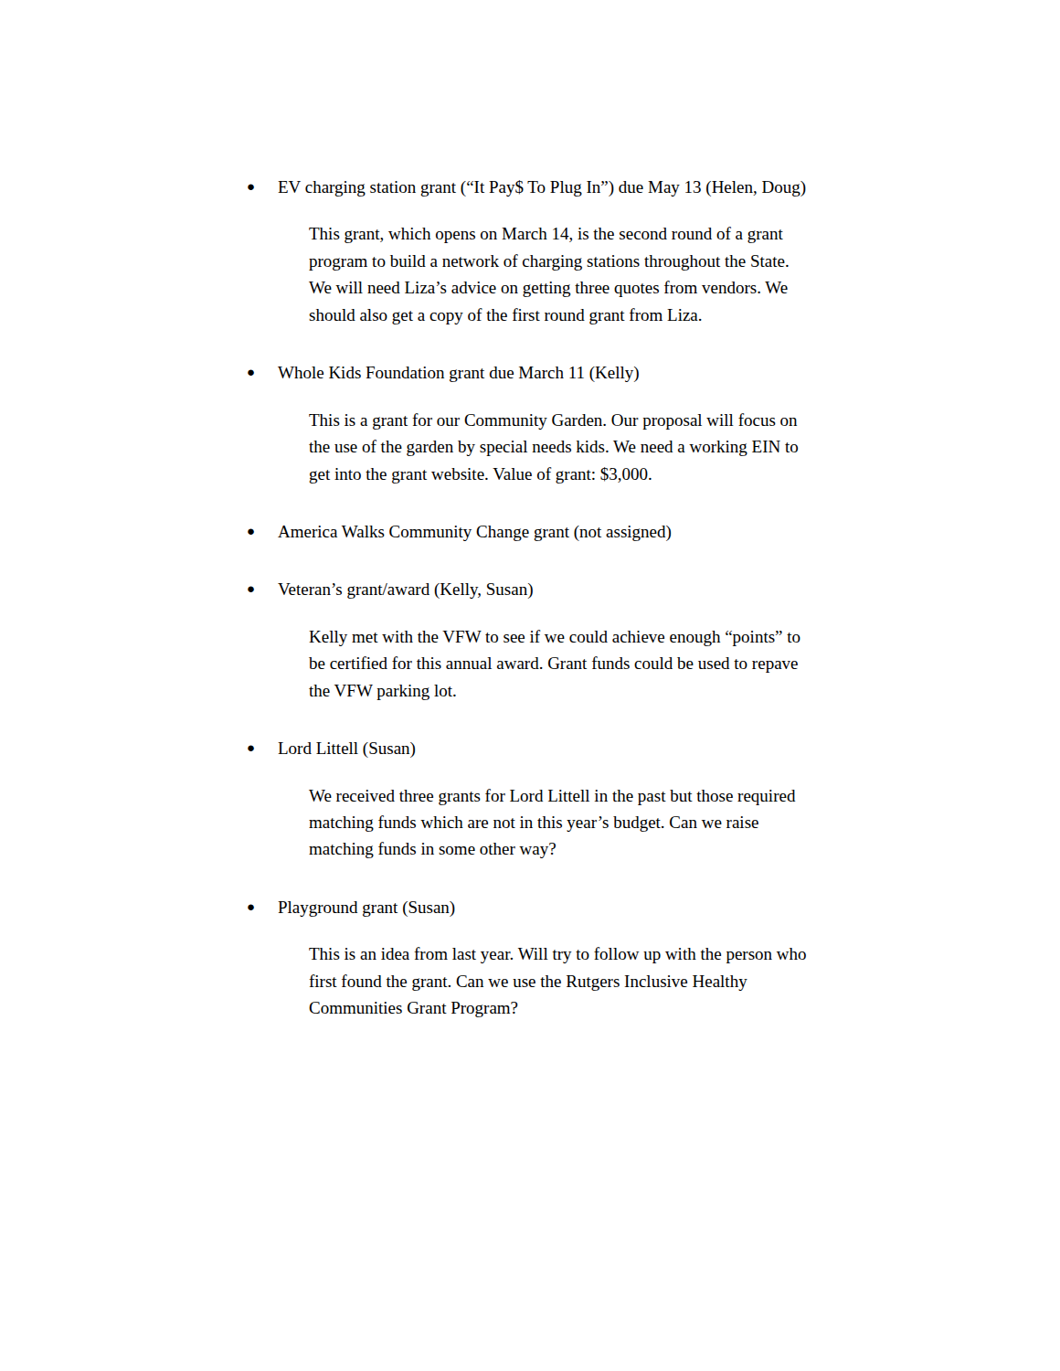EV charging station grant (“It Pay$ To Plug In”) due May 13 (Helen, Doug)
This grant, which opens on March 14, is the second round of a grant program to build a network of charging stations throughout the State. We will need Liza’s advice on getting three quotes from vendors. We should also get a copy of the first round grant from Liza.
Whole Kids Foundation grant due March 11 (Kelly)
This is a grant for our Community Garden. Our proposal will focus on the use of the garden by special needs kids. We need a working EIN to get into the grant website. Value of grant: $3,000.
America Walks Community Change grant (not assigned)
Veteran’s grant/award (Kelly, Susan)
Kelly met with the VFW to see if we could achieve enough “points” to be certified for this annual award. Grant funds could be used to repave the VFW parking lot.
Lord Littell (Susan)
We received three grants for Lord Littell in the past but those required matching funds which are not in this year’s budget. Can we raise matching funds in some other way?
Playground grant (Susan)
This is an idea from last year. Will try to follow up with the person who first found the grant. Can we use the Rutgers Inclusive Healthy Communities Grant Program?